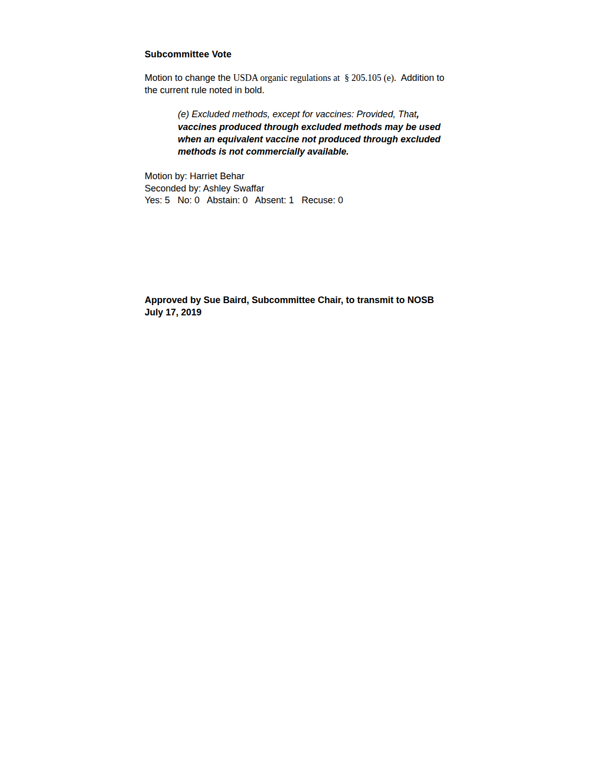Subcommittee Vote
Motion to change the USDA organic regulations at § 205.105 (e). Addition to the current rule noted in bold.
(e) Excluded methods, except for vaccines: Provided, That, vaccines produced through excluded methods may be used when an equivalent vaccine not produced through excluded methods is not commercially available.
Motion by: Harriet Behar
Seconded by: Ashley Swaffar
Yes: 5 No: 0 Abstain: 0 Absent: 1 Recuse: 0
Approved by Sue Baird, Subcommittee Chair, to transmit to NOSB July 17, 2019